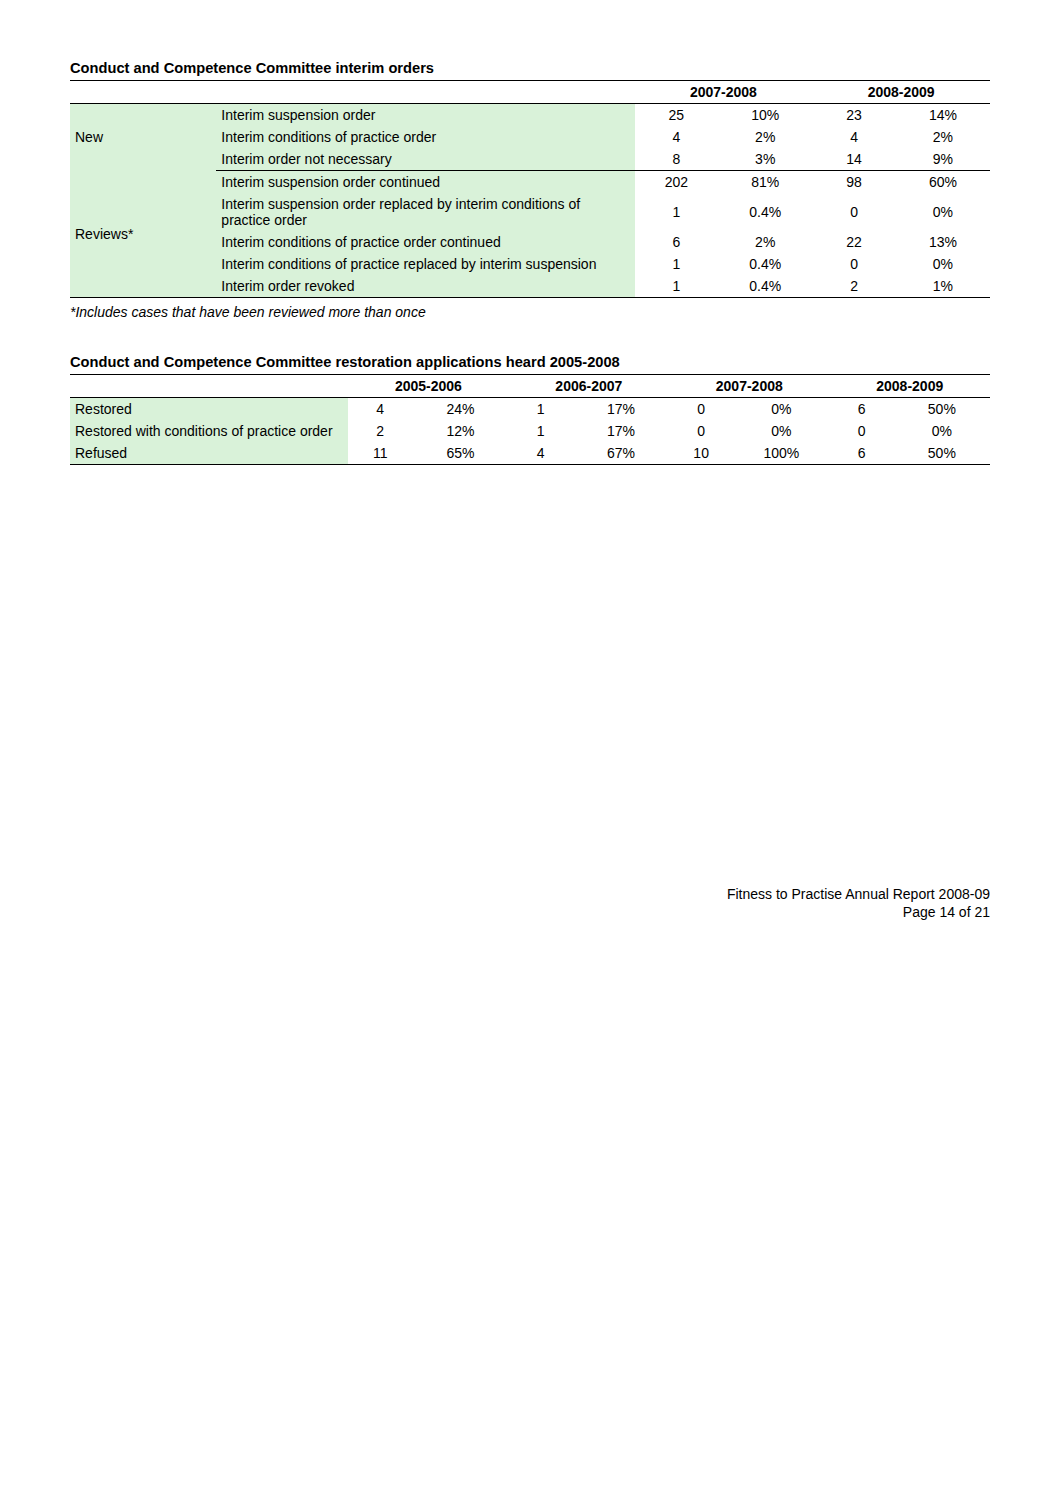Conduct and Competence Committee interim orders
| | | 2007-2008 | 2008-2009 |
| --- | --- | --- | --- |
| New | Interim suspension order | 25 | 10% | 23 | 14% |
| Interim conditions of practice order | 4 | 2% | 4 | 2% |
| Interim order not necessary | 8 | 3% | 14 | 9% |
| Reviews* | Interim suspension order continued | 202 | 81% | 98 | 60% |
| Interim suspension order replaced by interim conditions of practice order | 1 | 0.4% | 0 | 0% |
| Interim conditions of practice order continued | 6 | 2% | 22 | 13% |
| Interim conditions of practice replaced by interim suspension | 1 | 0.4% | 0 | 0% |
| Interim order revoked | 1 | 0.4% | 2 | 1% |
*Includes cases that have been reviewed more than once
Conduct and Competence Committee restoration applications heard 2005-2008
| | 2005-2006 | 2006-2007 | 2007-2008 | 2008-2009 |
| --- | --- | --- | --- | --- |
| Restored | 4 | 24% | 1 | 17% | 0 | 0% | 6 | 50% |
| Restored with conditions of practice order | 2 | 12% | 1 | 17% | 0 | 0% | 0 | 0% |
| Refused | 11 | 65% | 4 | 67% | 10 | 100% | 6 | 50% |
Fitness to Practise Annual Report 2008-09
Page 14 of 21